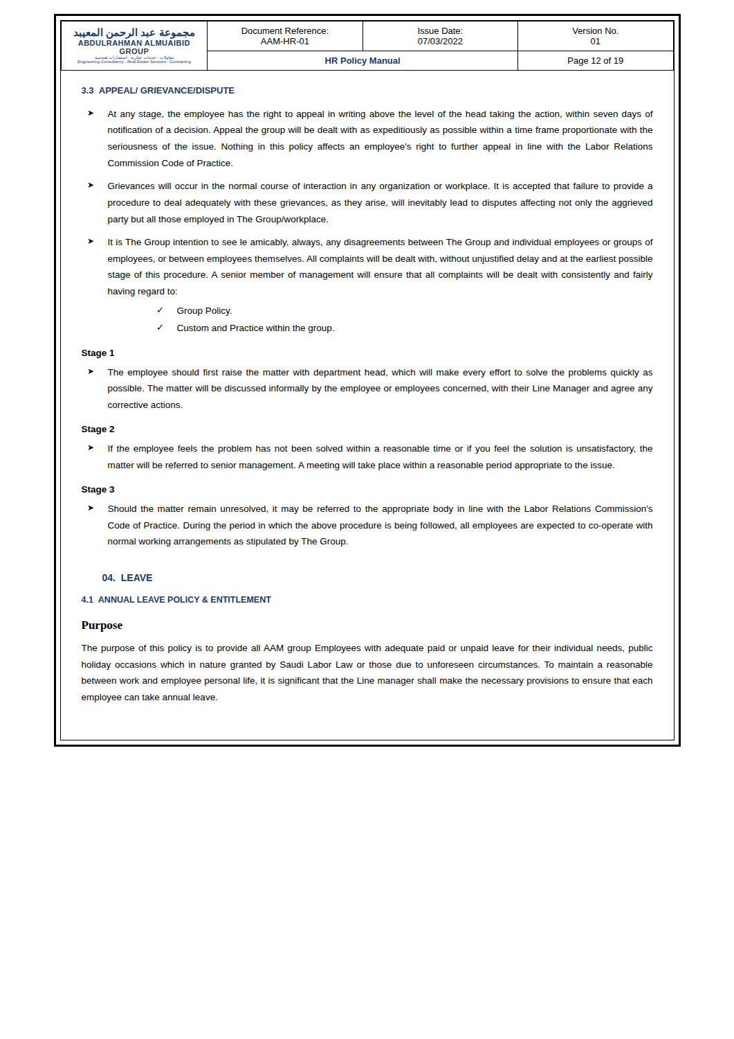| مجموعة عبد الرحمن المعيبد ABDULRAHMAN ALMUAIBID GROUP مقاولات - خدمات عقارية - استشارات هندسية Engineering Consultancy - Real Estate Services - Contracting | Document Reference: AAM-HR-01 | Issue Date: 07/03/2022 | Version No. 01 |
| HR Policy Manual | Page 12 of 19 |
3.3 APPEAL/ GRIEVANCE/DISPUTE
At any stage, the employee has the right to appeal in writing above the level of the head taking the action, within seven days of notification of a decision. Appeal the group will be dealt with as expeditiously as possible within a time frame proportionate with the seriousness of the issue. Nothing in this policy affects an employee's right to further appeal in line with the Labor Relations Commission Code of Practice.
Grievances will occur in the normal course of interaction in any organization or workplace. It is accepted that failure to provide a procedure to deal adequately with these grievances, as they arise, will inevitably lead to disputes affecting not only the aggrieved party but all those employed in The Group/workplace.
It is The Group intention to see le amicably, always, any disagreements between The Group and individual employees or groups of employees, or between employees themselves. All complaints will be dealt with, without unjustified delay and at the earliest possible stage of this procedure. A senior member of management will ensure that all complaints will be dealt with consistently and fairly having regard to:
Group Policy.
Custom and Practice within the group.
Stage 1
The employee should first raise the matter with department head, which will make every effort to solve the problems quickly as possible. The matter will be discussed informally by the employee or employees concerned, with their Line Manager and agree any corrective actions.
Stage 2
If the employee feels the problem has not been solved within a reasonable time or if you feel the solution is unsatisfactory, the matter will be referred to senior management. A meeting will take place within a reasonable period appropriate to the issue.
Stage 3
Should the matter remain unresolved, it may be referred to the appropriate body in line with the Labor Relations Commission's Code of Practice. During the period in which the above procedure is being followed, all employees are expected to co-operate with normal working arrangements as stipulated by The Group.
04. LEAVE
4.1 ANNUAL LEAVE POLICY & ENTITLEMENT
Purpose
The purpose of this policy is to provide all AAM group Employees with adequate paid or unpaid leave for their individual needs, public holiday occasions which in nature granted by Saudi Labor Law or those due to unforeseen circumstances. To maintain a reasonable between work and employee personal life, it is significant that the Line manager shall make the necessary provisions to ensure that each employee can take annual leave.